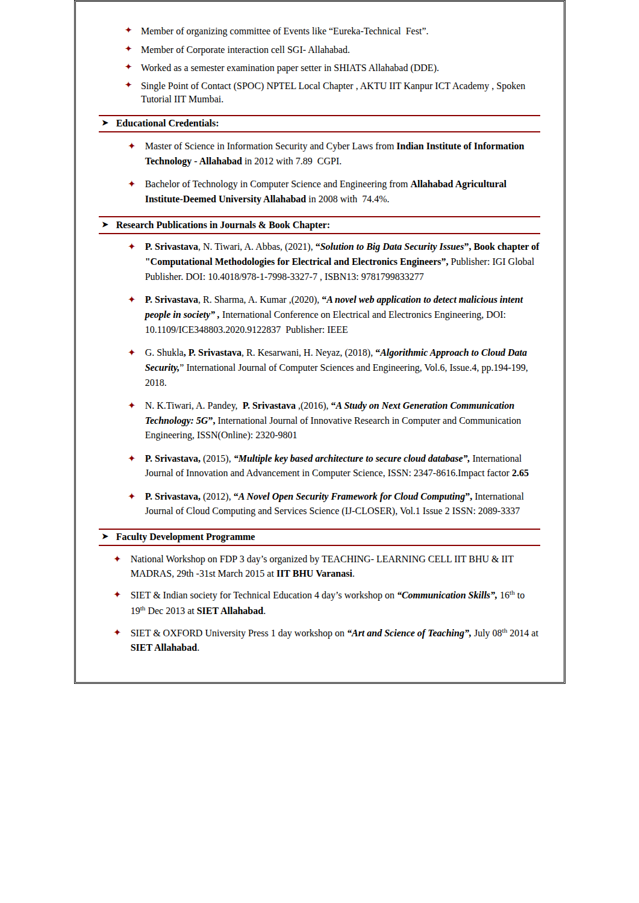Member of organizing committee of Events like “Eureka-Technical Fest”.
Member of Corporate interaction cell SGI- Allahabad.
Worked as a semester examination paper setter in SHIATS Allahabad (DDE).
Single Point of Contact (SPOC) NPTEL Local Chapter , AKTU IIT Kanpur ICT Academy , Spoken Tutorial IIT Mumbai.
Educational Credentials:
Master of Science in Information Security and Cyber Laws from Indian Institute of Information Technology - Allahabad in 2012 with 7.89 CGPI.
Bachelor of Technology in Computer Science and Engineering from Allahabad Agricultural Institute-Deemed University Allahabad in 2008 with 74.4%.
Research Publications in Journals & Book Chapter:
P. Srivastava, N. Tiwari, A. Abbas, (2021), “Solution to Big Data Security Issues”, Book chapter of "Computational Methodologies for Electrical and Electronics Engineers”, Publisher: IGI Global Publisher. DOI: 10.4018/978-1-7998-3327-7 , ISBN13: 9781799833277
P. Srivastava, R. Sharma, A. Kumar ,(2020), “A novel web application to detect malicious intent people in society” , International Conference on Electrical and Electronics Engineering, DOI: 10.1109/ICE348803.2020.9122837 Publisher: IEEE
G. Shukla, P. Srivastava, R. Kesarwani, H. Neyaz, (2018), “Algorithmic Approach to Cloud Data Security,” International Journal of Computer Sciences and Engineering, Vol.6, Issue.4, pp.194-199, 2018.
N. K.Tiwari, A. Pandey, P. Srivastava ,(2016), “A Study on Next Generation Communication Technology: 5G”, International Journal of Innovative Research in Computer and Communication Engineering, ISSN(Online): 2320-9801
P. Srivastava, (2015), “Multiple key based architecture to secure cloud database”, International Journal of Innovation and Advancement in Computer Science, ISSN: 2347-8616.Impact factor 2.65
P. Srivastava, (2012), “A Novel Open Security Framework for Cloud Computing”, International Journal of Cloud Computing and Services Science (IJ-CLOSER), Vol.1 Issue 2 ISSN: 2089-3337
Faculty Development Programme
National Workshop on FDP 3 day’s organized by TEACHING- LEARNING CELL IIT BHU & IIT MADRAS, 29th -31st March 2015 at IIT BHU Varanasi.
SIET & Indian society for Technical Education 4 day’s workshop on “Communication Skills”, 16th to 19th Dec 2013 at SIET Allahabad.
SIET & OXFORD University Press 1 day workshop on “Art and Science of Teaching”, July 08th 2014 at SIET Allahabad.